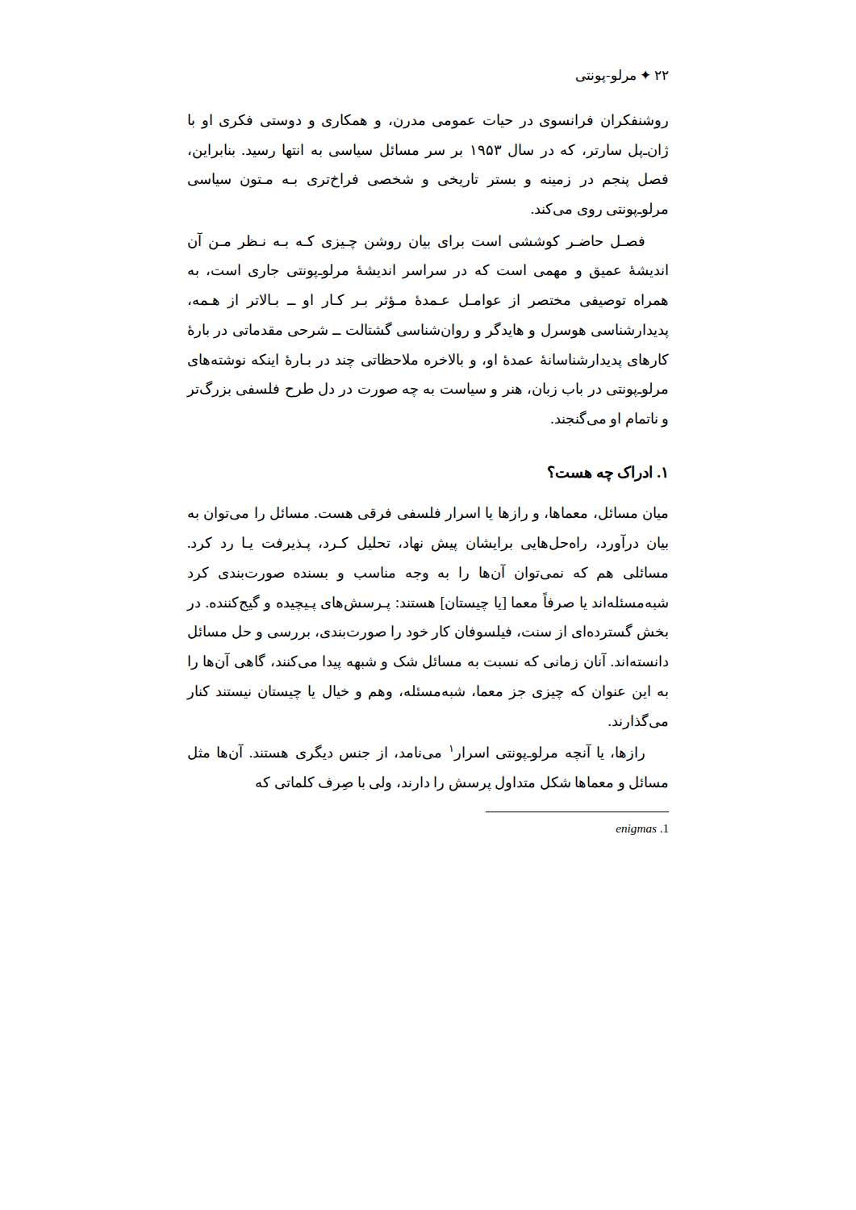۲۲ ✦ مرلو-پونتی
روشنفکران فرانسوی در حیات عمومی مدرن، و همکاری و دوستی فکری او با ژان‌ـ‌پل سارتر، که در سال ۱۹۵۳ بر سر مسائل سیاسی به انتها رسید. بنابراین، فصل پنجم در زمینه و بستر تاریخی و شخصی فراخ‌تری بـه مـتون سیاسی مرلو‌ـ‌پونتی روی می‌کند.
فصـل حاضـر کوششی است برای بیان روشن چـیزی کـه بـه نـظر مـن آن اندیشۀ عمیق و مهمی است که در سراسر اندیشۀ مرلو‌ـ‌پونتی جاری است، به همراه توصیفی مختصر از عوامـل عـمدۀ مـؤثر بـر کـار او ــ بـالاتر از هـمه، پدیدارشناسی هوسرل و هایدگر و روان‌شناسی گشتالت ــ شرحی مقدماتی در بارۀ کارهای پدیدارشناسانۀ عمدۀ او، و بالاخره ملاحظاتی چند در بـارۀ اینکه نوشته‌های مرلو‌ـ‌پونتی در باب زبان، هنر و سیاست به چه صورت در دل طرح فلسفی بزرگ‌تر و ناتمام او می‌گنجند.
۱. ادراک چه هست؟
میان مسائل، معماها، و رازها یا اسرار فلسفی فرقی هست. مسائل را می‌توان به بیان درآورد، راه‌حل‌هایی برایشان پیش نهاد، تحلیل کـرد، پـذیرفت یـا رد کرد. مسائلی هم که نمی‌توان آن‌ها را به وجه مناسب و بسنده صورت‌بندی کرد شبه‌مسئله‌اند یا صرفاً معما [یا چیستان] هستند: پـرسش‌های پـیچیده و گیج‌کننده. در بخش گسترده‌ای از سنت، فیلسوفان کار خود را صورت‌بندی، بررسی و حل مسائل دانسته‌اند. آنان زمانی که نسبت به مسائل شک و شبهه پیدا می‌کنند، گاهی آن‌ها را به این عنوان که چیزی جز معما، شبه‌مسئله، وهم و خیال یا چیستان نیستند کنار می‌گذارند.
رازها، یا آنچه مرلو‌ـ‌پونتی اسرار۱ می‌نامد، از جنس دیگری هستند. آن‌ها مثل مسائل و معماها شکل متداول پرسش را دارند، ولی با صِرف کلماتی که
1. enigmas